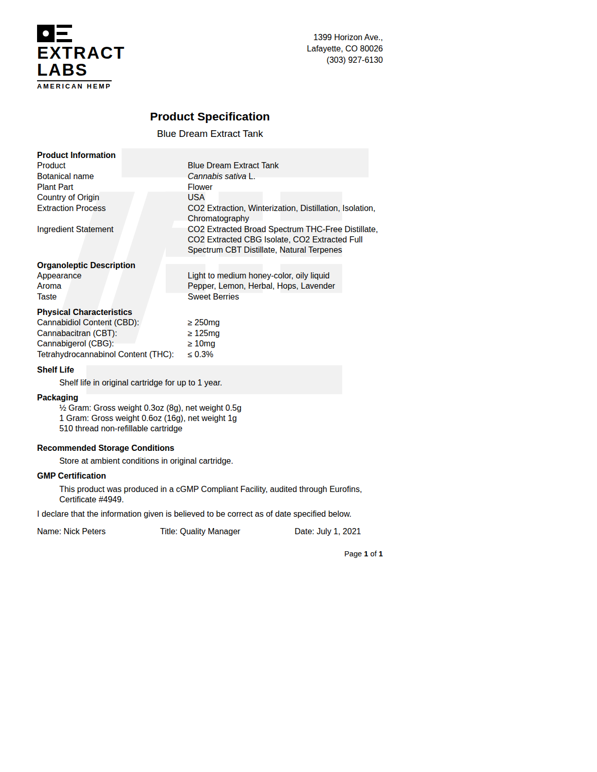EXTRACT LABS
AMERICAN HEMP
1399 Horizon Ave.,
Lafayette, CO 80026
(303) 927-6130
Product Specification
Blue Dream Extract Tank
Product Information
| Product | Blue Dream Extract Tank |
| Botanical name | Cannabis sativa L. |
| Plant Part | Flower |
| Country of Origin | USA |
| Extraction Process | CO2 Extraction, Winterization, Distillation, Isolation, Chromatography |
| Ingredient Statement | CO2 Extracted Broad Spectrum THC-Free Distillate, CO2 Extracted CBG Isolate, CO2 Extracted Full Spectrum CBT Distillate, Natural Terpenes |
Organoleptic Description
| Appearance | Light to medium honey-color, oily liquid |
| Aroma | Pepper, Lemon, Herbal, Hops, Lavender |
| Taste | Sweet Berries |
Physical Characteristics
| Cannabidiol Content (CBD): | ≥ 250mg |
| Cannabacitran (CBT): | ≥ 125mg |
| Cannabigerol (CBG): | ≥ 10mg |
| Tetrahydrocannabinol Content (THC): | ≤ 0.3% |
Shelf Life
Shelf life in original cartridge for up to 1 year.
Packaging
½ Gram: Gross weight 0.3oz (8g), net weight 0.5g
1 Gram: Gross weight 0.6oz (16g), net weight 1g
510 thread non-refillable cartridge
Recommended Storage Conditions
Store at ambient conditions in original cartridge.
GMP Certification
This product was produced in a cGMP Compliant Facility, audited through Eurofins, Certificate #4949.
I declare that the information given is believed to be correct as of date specified below.
Name: Nick Peters
Title: Quality Manager
Date: July 1, 2021
Page 1 of 1